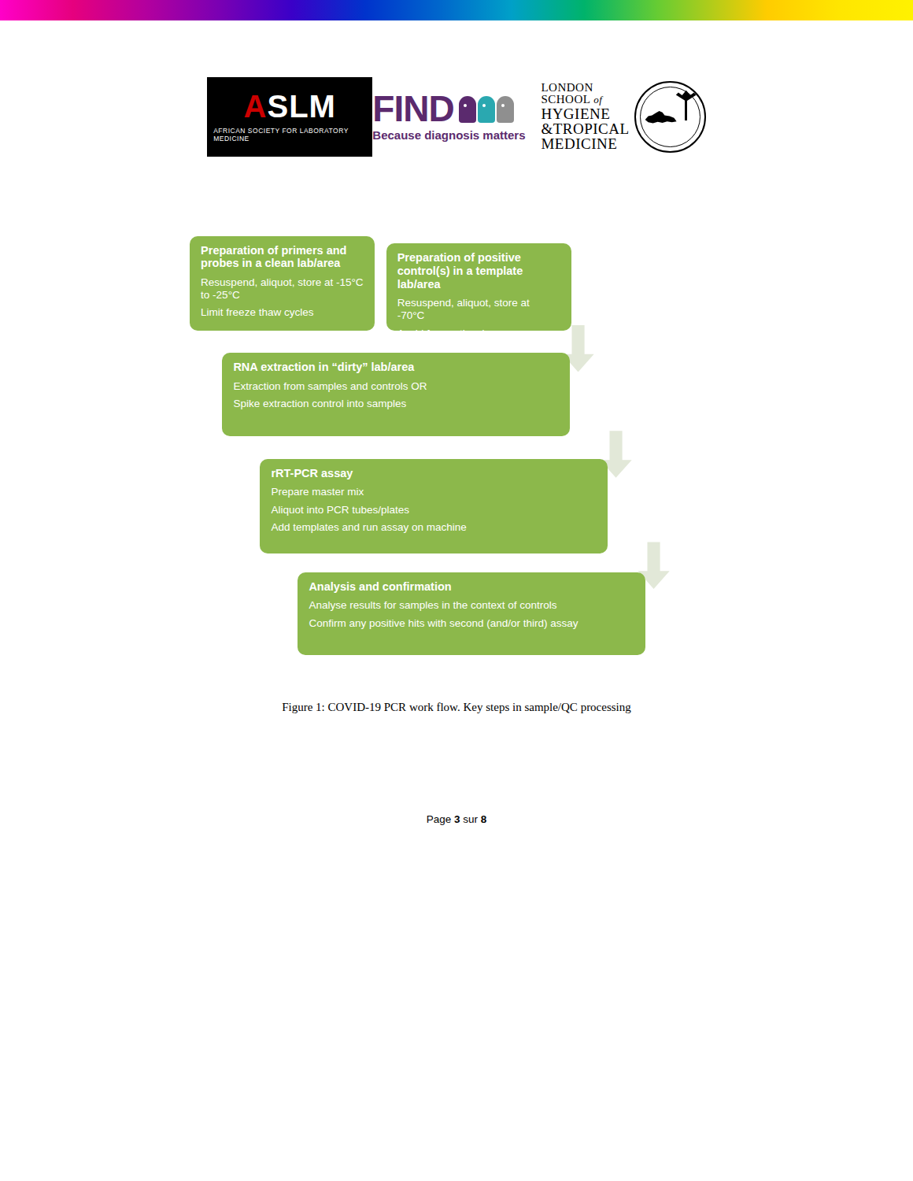ASLM
African Society for Laboratory Medicine
FIND
Because diagnosis matters
LONDON
SCHOOL of
HYGIENE
&TROPICAL
MEDICINE
Preparation of primers and probes in a clean lab/area
Resuspend, aliquot, store at -15°C to -25°C
Limit freeze thaw cycles
Preparation of positive control(s) in a template lab/area
Resuspend, aliquot, store at -70°C
Avoid freeze-thawing
RNA extraction in “dirty” lab/area
Extraction from samples and controls OR
Spike extraction control into samples
rRT-PCR assay
Prepare master mix
Aliquot into PCR tubes/plates
Add templates and run assay on machine
Analysis and confirmation
Analyse results for samples in the context of controls
Confirm any positive hits with second (and/or third) assay
Figure 1: COVID-19 PCR work flow. Key steps in sample/QC processing
Page 3 sur 8